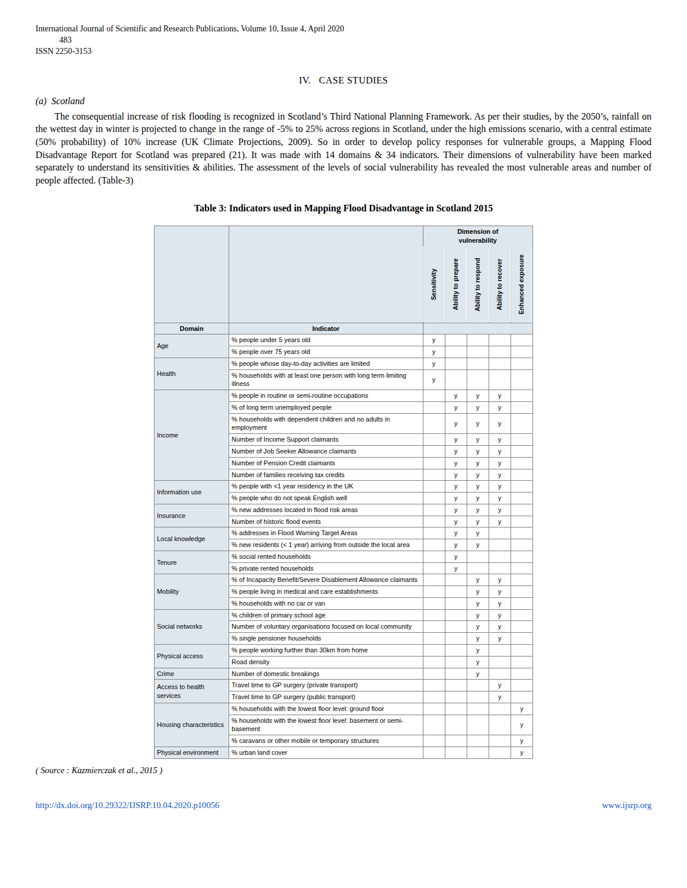International Journal of Scientific and Research Publications, Volume 10, Issue 4, April 2020
483
ISSN 2250-3153
IV. CASE STUDIES
(a) Scotland
The consequential increase of risk flooding is recognized in Scotland’s Third National Planning Framework. As per their studies, by the 2050’s, rainfall on the wettest day in winter is projected to change in the range of -5% to 25% across regions in Scotland, under the high emissions scenario, with a central estimate (50% probability) of 10% increase (UK Climate Projections, 2009). So in order to develop policy responses for vulnerable groups, a Mapping Flood Disadvantage Report for Scotland was prepared (21). It was made with 14 domains & 34 indicators. Their dimensions of vulnerability have been marked separately to understand its sensitivities & abilities. The assessment of the levels of social vulnerability has revealed the most vulnerable areas and number of people affected. (Table-3)
Table 3: Indicators used in Mapping Flood Disadvantage in Scotland 2015
| | | Dimension of vulnerability |
| --- | --- | --- |
| Sensitivity | Ability to prepare | Ability to respond | Ability to recover | Enhanced exposure |
| Domain | Indicator | |
| Age | % people under 5 years old | y | | | | |
| % people over 75 years old | y | | | | |
| Health | % people whose day-to-day activities are limited | y | | | | |
| % households with at least one person with long term limiting illness | y | | | | |
| Income | % people in routine or semi-routine occupations | | y | y | y | |
| % of long term unemployed people | | y | y | y | |
| % households with dependent children and no adults in employment | | y | y | y | |
| Number of Income Support claimants | | y | y | y | |
| Number of Job Seeker Allowance claimants | | y | y | y | |
| Number of Pension Credit claimants | | y | y | y | |
| Number of families receiving tax credits | | y | y | y | |
| Information use | % people with <1 year residency in the UK | | y | y | y | |
| % people who do not speak English well | | y | y | y | |
| Insurance | % new addresses located in flood risk areas | | y | y | y | |
| Number of historic flood events | | y | y | y | |
| Local knowledge | % addresses in Flood Warning Target Areas | | y | y | | |
| % new residents (< 1 year) arriving from outside the local area | | y | y | | |
| Tenure | % social rented households | | y | | | |
| % private rented households | | y | | | |
| Mobility | % of Incapacity Benefit/Severe Disablement Allowance claimants | | | y | y | |
| % people living in medical and care establishments | | | y | y | |
| % households with no car or van | | | y | y | |
| Social networks | % children of primary school age | | | y | y | |
| Number of voluntary organisations focused on local community | | | y | y | |
| % single pensioner households | | | y | y | |
| Physical access | % people working further than 30km from home | | | y | | |
| Road density | | | y | | |
| Crime | Number of domestic breakings | | | y | | |
| Access to health services | Travel time to GP surgery (private transport) | | | | y | |
| Travel time to GP surgery (public transport) | | | | y | |
| Housing characteristics | % households with the lowest floor level: ground floor | | | | | y |
| % households with the lowest floor level: basement or semi-basement | | | | | y |
| % caravans or other mobile or temporary structures | | | | | y |
| Physical environment | % urban land cover | | | | | y |
( Source : Kazmierczak et al., 2015 )
http://dx.doi.org/10.29322/IJSRP.10.04.2020.p10056 www.ijsrp.org